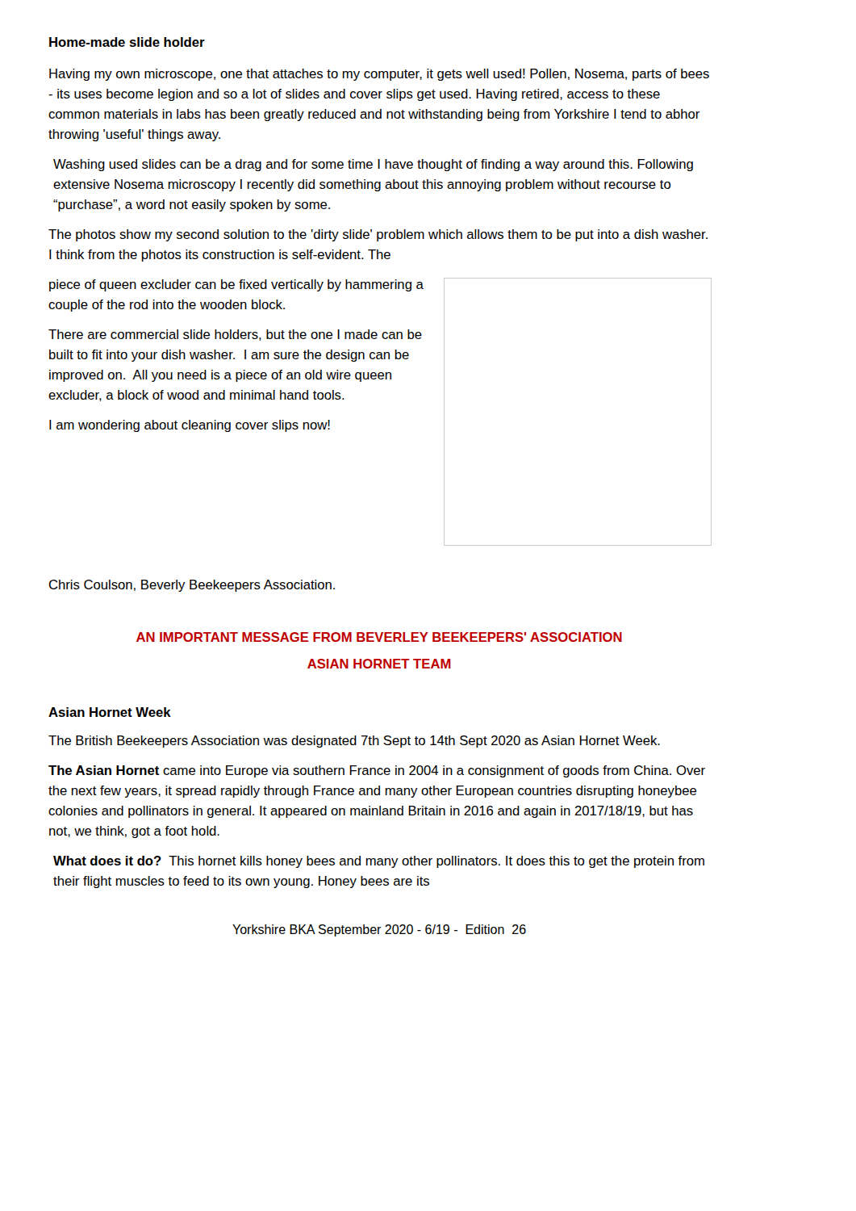Home-made slide holder
Having my own microscope, one that attaches to my computer, it gets well used! Pollen, Nosema, parts of bees - its uses become legion and so a lot of slides and cover slips get used. Having retired, access to these common materials in labs has been greatly reduced and not withstanding being from Yorkshire I tend to abhor throwing 'useful' things away.
Washing used slides can be a drag and for some time I have thought of finding a way around this. Following extensive Nosema microscopy I recently did something about this annoying problem without recourse to “purchase”, a word not easily spoken by some.
The photos show my second solution to the 'dirty slide' problem which allows them to be put into a dish washer. I think from the photos its construction is self-evident. The
piece of queen excluder can be fixed vertically by hammering a couple of the rod into the wooden block.
There are commercial slide holders, but the one I made can be built to fit into your dish washer. I am sure the design can be improved on. All you need is a piece of an old wire queen excluder, a block of wood and minimal hand tools.
I am wondering about cleaning cover slips now!
Chris Coulson, Beverly Beekeepers Association.
AN IMPORTANT MESSAGE FROM BEVERLEY BEEKEEPERS' ASSOCIATION
ASIAN HORNET TEAM
Asian Hornet Week
The British Beekeepers Association was designated 7th Sept to 14th Sept 2020 as Asian Hornet Week.
The Asian Hornet came into Europe via southern France in 2004 in a consignment of goods from China. Over the next few years, it spread rapidly through France and many other European countries disrupting honeybee colonies and pollinators in general. It appeared on mainland Britain in 2016 and again in 2017/18/19, but has not, we think, got a foot hold.
What does it do? This hornet kills honey bees and many other pollinators. It does this to get the protein from their flight muscles to feed to its own young. Honey bees are its
Yorkshire BKA September 2020 - 6/19 - Edition 26